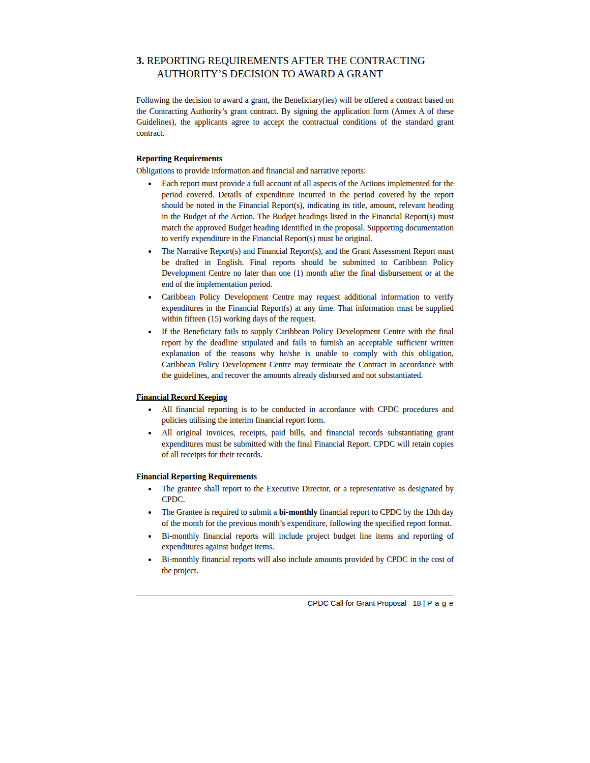3. REPORTING REQUIREMENTS AFTER THE CONTRACTING AUTHORITY’S DECISION TO AWARD A GRANT
Following the decision to award a grant, the Beneficiary(ies) will be offered a contract based on the Contracting Authority’s grant contract. By signing the application form (Annex A of these Guidelines), the applicants agree to accept the contractual conditions of the standard grant contract.
Reporting Requirements
Obligations to provide information and financial and narrative reports:
Each report must provide a full account of all aspects of the Actions implemented for the period covered. Details of expenditure incurred in the period covered by the report should be noted in the Financial Report(s), indicating its title, amount, relevant heading in the Budget of the Action. The Budget headings listed in the Financial Report(s) must match the approved Budget heading identified in the proposal. Supporting documentation to verify expenditure in the Financial Report(s) must be original.
The Narrative Report(s) and Financial Report(s), and the Grant Assessment Report must be drafted in English. Final reports should be submitted to Caribbean Policy Development Centre no later than one (1) month after the final disbursement or at the end of the implementation period.
Caribbean Policy Development Centre may request additional information to verify expenditures in the Financial Report(s) at any time. That information must be supplied within fifteen (15) working days of the request.
If the Beneficiary fails to supply Caribbean Policy Development Centre with the final report by the deadline stipulated and fails to furnish an acceptable sufficient written explanation of the reasons why he/she is unable to comply with this obligation, Caribbean Policy Development Centre may terminate the Contract in accordance with the guidelines, and recover the amounts already disbursed and not substantiated.
Financial Record Keeping
All financial reporting is to be conducted in accordance with CPDC procedures and policies utilising the interim financial report form.
All original invoices, receipts, paid bills, and financial records substantiating grant expenditures must be submitted with the final Financial Report. CPDC will retain copies of all receipts for their records.
Financial Reporting Requirements
The grantee shall report to the Executive Director, or a representative as designated by CPDC.
The Grantee is required to submit a bi-monthly financial report to CPDC by the 13th day of the month for the previous month’s expenditure, following the specified report format.
Bi-monthly financial reports will include project budget line items and reporting of expenditures against budget items.
Bi-monthly financial reports will also include amounts provided by CPDC in the cost of the project.
CPDC Call for Grant Proposal 18 | P a g e